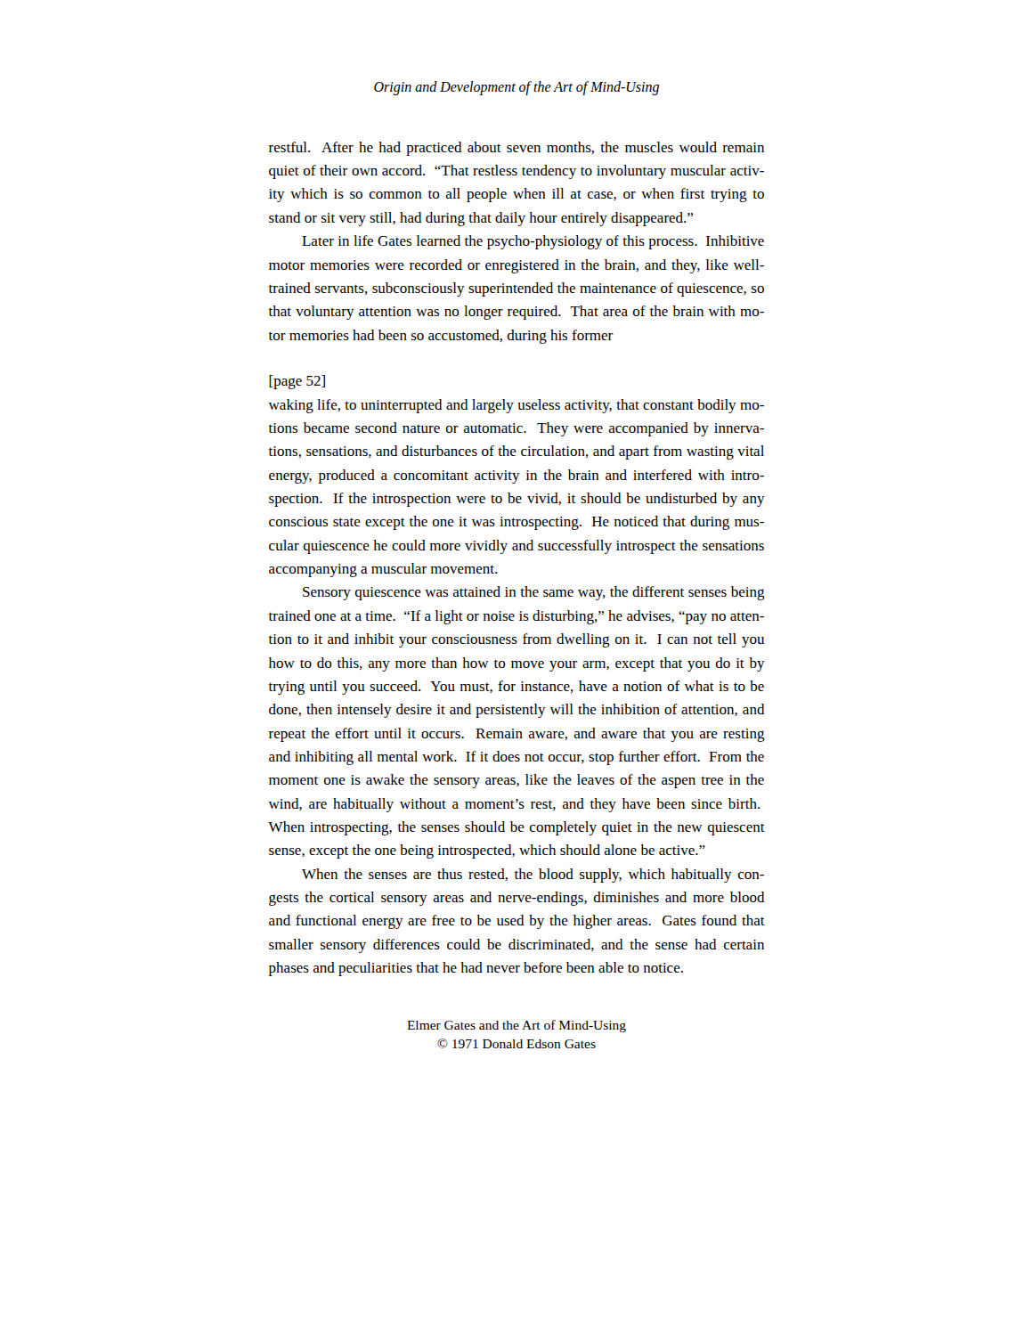Origin and Development of the Art of Mind-Using
restful. After he had practiced about seven months, the muscles would remain quiet of their own accord. “That restless tendency to involuntary muscular activity which is so common to all people when ill at case, or when first trying to stand or sit very still, had during that daily hour entirely disappeared.”
Later in life Gates learned the psycho-physiology of this process. Inhibitive motor memories were recorded or enregistered in the brain, and they, like well-trained servants, subconsciously superintended the maintenance of quiescence, so that voluntary attention was no longer required. That area of the brain with motor memories had been so accustomed, during his former
[page 52]
waking life, to uninterrupted and largely useless activity, that constant bodily motions became second nature or automatic. They were accompanied by innervations, sensations, and disturbances of the circulation, and apart from wasting vital energy, produced a concomitant activity in the brain and interfered with introspection. If the introspection were to be vivid, it should be undisturbed by any conscious state except the one it was introspecting. He noticed that during muscular quiescence he could more vividly and successfully introspect the sensations accompanying a muscular movement.
Sensory quiescence was attained in the same way, the different senses being trained one at a time. “If a light or noise is disturbing,” he advises, “pay no attention to it and inhibit your consciousness from dwelling on it. I can not tell you how to do this, any more than how to move your arm, except that you do it by trying until you succeed. You must, for instance, have a notion of what is to be done, then intensely desire it and persistently will the inhibition of attention, and repeat the effort until it occurs. Remain aware, and aware that you are resting and inhibiting all mental work. If it does not occur, stop further effort. From the moment one is awake the sensory areas, like the leaves of the aspen tree in the wind, are habitually without a moment’s rest, and they have been since birth. When introspecting, the senses should be completely quiet in the new quiescent sense, except the one being introspected, which should alone be active.”
When the senses are thus rested, the blood supply, which habitually congests the cortical sensory areas and nerve-endings, diminishes and more blood and functional energy are free to be used by the higher areas. Gates found that smaller sensory differences could be discriminated, and the sense had certain phases and peculiarities that he had never before been able to notice.
Elmer Gates and the Art of Mind-Using
© 1971 Donald Edson Gates